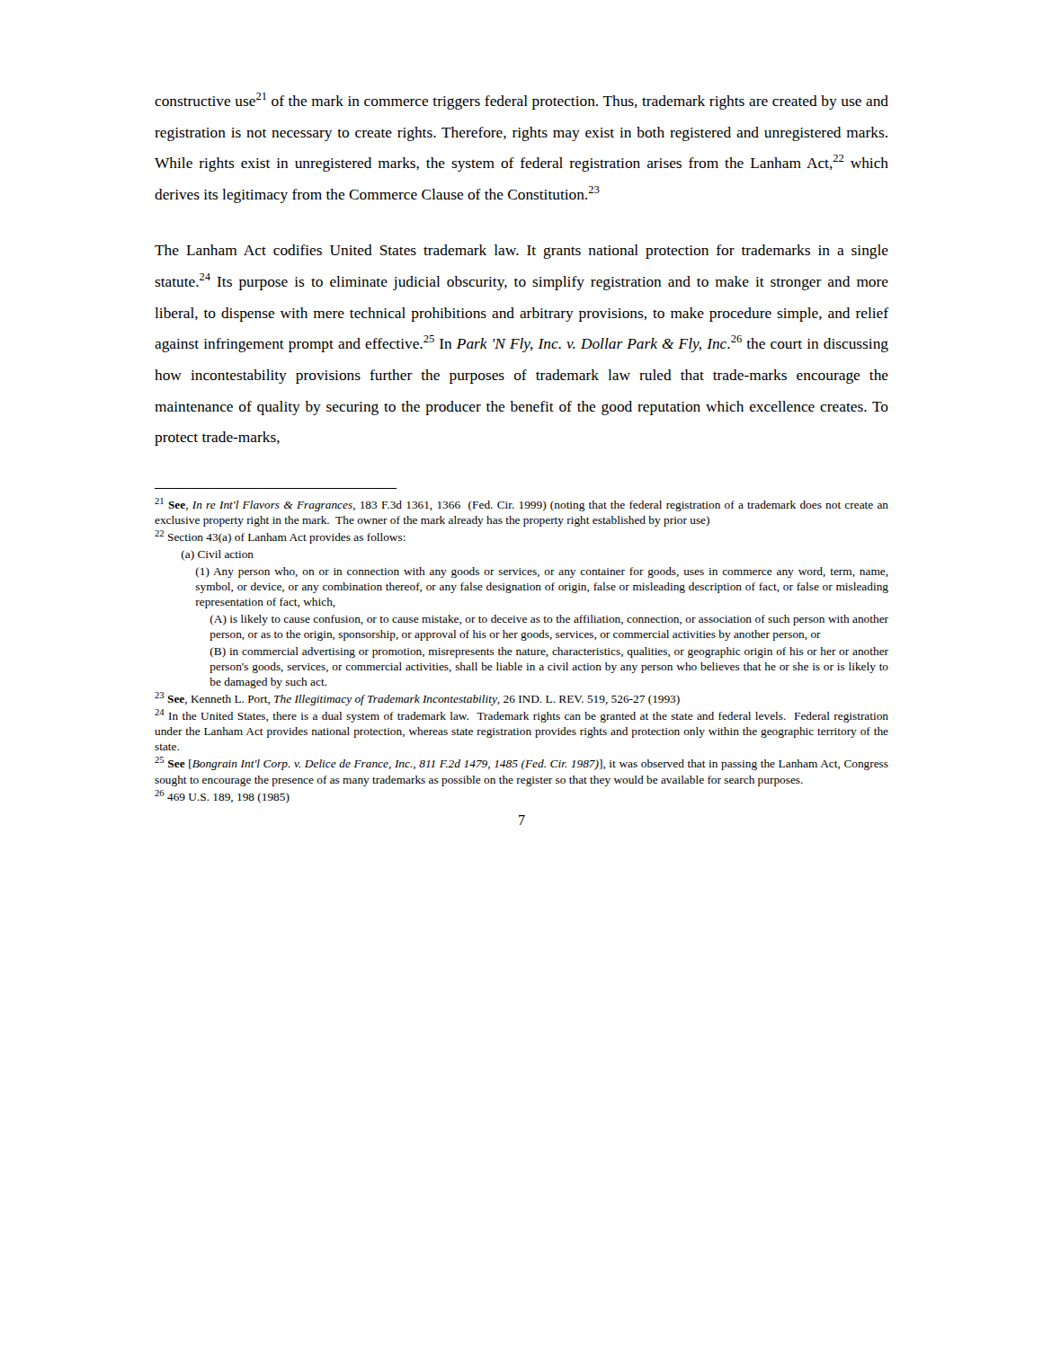constructive use21 of the mark in commerce triggers federal protection. Thus, trademark rights are created by use and registration is not necessary to create rights. Therefore, rights may exist in both registered and unregistered marks. While rights exist in unregistered marks, the system of federal registration arises from the Lanham Act,22 which derives its legitimacy from the Commerce Clause of the Constitution.23
The Lanham Act codifies United States trademark law. It grants national protection for trademarks in a single statute.24 Its purpose is to eliminate judicial obscurity, to simplify registration and to make it stronger and more liberal, to dispense with mere technical prohibitions and arbitrary provisions, to make procedure simple, and relief against infringement prompt and effective.25 In Park 'N Fly, Inc. v. Dollar Park & Fly, Inc.26 the court in discussing how incontestability provisions further the purposes of trademark law ruled that trade-marks encourage the maintenance of quality by securing to the producer the benefit of the good reputation which excellence creates. To protect trade-marks,
21 See, In re Int'l Flavors & Fragrances, 183 F.3d 1361, 1366 (Fed. Cir. 1999) (noting that the federal registration of a trademark does not create an exclusive property right in the mark. The owner of the mark already has the property right established by prior use)
22 Section 43(a) of Lanham Act provides as follows:
(a) Civil action
(1) Any person who, on or in connection with any goods or services, or any container for goods, uses in commerce any word, term, name, symbol, or device, or any combination thereof, or any false designation of origin, false or misleading description of fact, or false or misleading representation of fact, which,
(A) is likely to cause confusion, or to cause mistake, or to deceive as to the affiliation, connection, or association of such person with another person, or as to the origin, sponsorship, or approval of his or her goods, services, or commercial activities by another person, or
(B) in commercial advertising or promotion, misrepresents the nature, characteristics, qualities, or geographic origin of his or her or another person's goods, services, or commercial activities, shall be liable in a civil action by any person who believes that he or she is or is likely to be damaged by such act.
23 See, Kenneth L. Port, The Illegitimacy of Trademark Incontestability, 26 IND. L. REV. 519, 526-27 (1993)
24 In the United States, there is a dual system of trademark law. Trademark rights can be granted at the state and federal levels. Federal registration under the Lanham Act provides national protection, whereas state registration provides rights and protection only within the geographic territory of the state.
25 See [Bongrain Int'l Corp. v. Delice de France, Inc., 811 F.2d 1479, 1485 (Fed. Cir. 1987)], it was observed that in passing the Lanham Act, Congress sought to encourage the presence of as many trademarks as possible on the register so that they would be available for search purposes.
26 469 U.S. 189, 198 (1985)
7